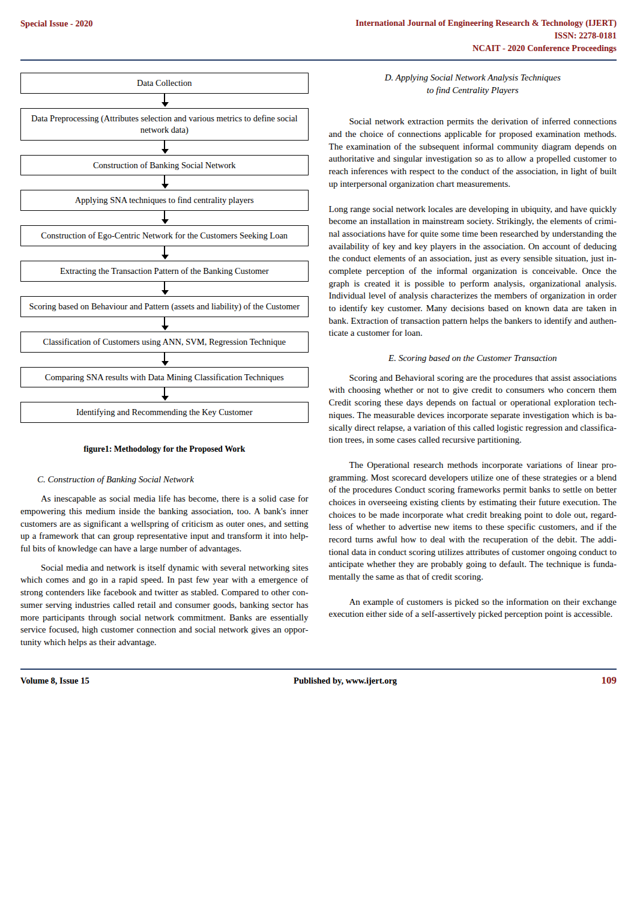Special Issue - 2020
International Journal of Engineering Research & Technology (IJERT)
ISSN: 2278-0181
NCAIT - 2020 Conference Proceedings
Data Collection
Data Preprocessing (Attributes selection and various metrics to define social network data)
Construction of Banking Social Network
Applying SNA techniques to find centrality players
Construction of Ego-Centric Network for the Customers Seeking Loan
Extracting the Transaction Pattern of the Banking Customer
Scoring based on Behaviour and Pattern (assets and liability) of the Customer
Classification of Customers using ANN, SVM, Regression Technique
Comparing SNA results with Data Mining Classification Techniques
Identifying and Recommending the Key Customer
figure1: Methodology for the Proposed Work
C. Construction of Banking Social Network
As inescapable as social media life has become, there is a solid case for empowering this medium inside the banking association, too. A bank's inner customers are as significant a wellspring of criticism as outer ones, and setting up a framework that can group representative input and transform it into helpful bits of knowledge can have a large number of advantages.
Social media and network is itself dynamic with several networking sites which comes and go in a rapid speed. In past few year with a emergence of strong contenders like facebook and twitter as stabled. Compared to other consumer serving industries called retail and consumer goods, banking sector has more participants through social network commitment. Banks are essentially service focused, high customer connection and social network gives an opportunity which helps as their advantage.
D. Applying Social Network Analysis Techniques
to find Centrality Players
Social network extraction permits the derivation of inferred connections and the choice of connections applicable for proposed examination methods. The examination of the subsequent informal community diagram depends on authoritative and singular investigation so as to allow a propelled customer to reach inferences with respect to the conduct of the association, in light of built up interpersonal organization chart measurements.
Long range social network locales are developing in ubiquity, and have quickly become an installation in mainstream society. Strikingly, the elements of criminal associations have for quite some time been researched by understanding the availability of key and key players in the association. On account of deducing the conduct elements of an association, just as every sensible situation, just incomplete perception of the informal organization is conceivable. Once the graph is created it is possible to perform analysis, organizational analysis. Individual level of analysis characterizes the members of organization in order to identify key customer. Many decisions based on known data are taken in bank. Extraction of transaction pattern helps the bankers to identify and authenticate a customer for loan.
E. Scoring based on the Customer Transaction
Scoring and Behavioral scoring are the procedures that assist associations with choosing whether or not to give credit to consumers who concern them Credit scoring these days depends on factual or operational exploration techniques. The measurable devices incorporate separate investigation which is basically direct relapse, a variation of this called logistic regression and classification trees, in some cases called recursive partitioning.
The Operational research methods incorporate variations of linear programming. Most scorecard developers utilize one of these strategies or a blend of the procedures Conduct scoring frameworks permit banks to settle on better choices in overseeing existing clients by estimating their future execution. The choices to be made incorporate what credit breaking point to dole out, regardless of whether to advertise new items to these specific customers, and if the record turns awful how to deal with the recuperation of the debit. The additional data in conduct scoring utilizes attributes of customer ongoing conduct to anticipate whether they are probably going to default. The technique is fundamentally the same as that of credit scoring.
An example of customers is picked so the information on their exchange execution either side of a self-assertively picked perception point is accessible.
Volume 8, Issue 15
Published by, www.ijert.org
109